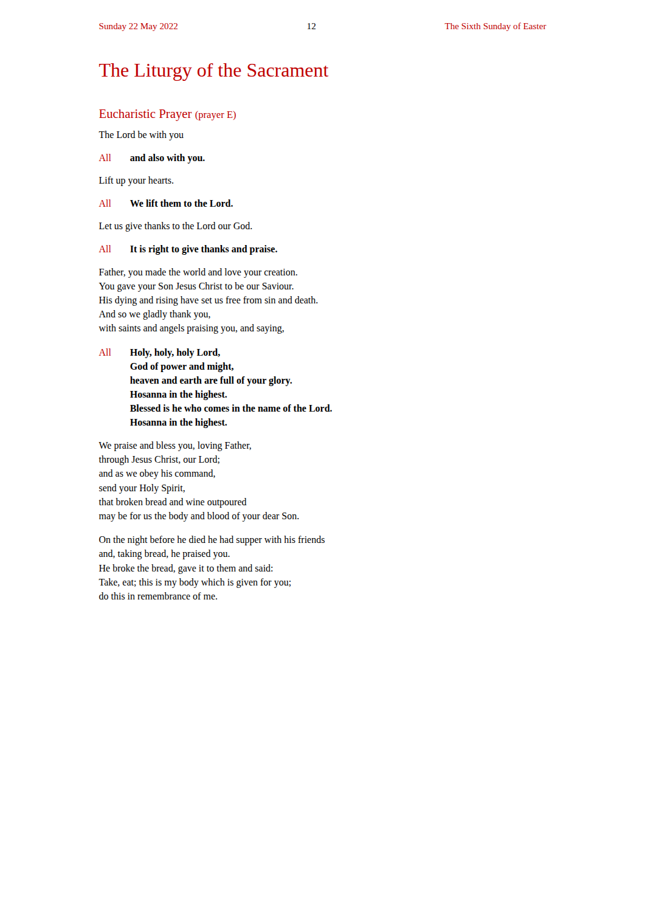Sunday 22 May 2022 12 The Sixth Sunday of Easter
The Liturgy of the Sacrament
Eucharistic Prayer (prayer E)
The Lord be with you
All and also with you.
Lift up your hearts.
All We lift them to the Lord.
Let us give thanks to the Lord our God.
All It is right to give thanks and praise.
Father, you made the world and love your creation.
You gave your Son Jesus Christ to be our Saviour.
His dying and rising have set us free from sin and death.
And so we gladly thank you,
with saints and angels praising you, and saying,
All Holy, holy, holy Lord, God of power and might, heaven and earth are full of your glory. Hosanna in the highest. Blessed is he who comes in the name of the Lord. Hosanna in the highest.
We praise and bless you, loving Father,
through Jesus Christ, our Lord;
and as we obey his command,
send your Holy Spirit,
that broken bread and wine outpoured
may be for us the body and blood of your dear Son.
On the night before he died he had supper with his friends
and, taking bread, he praised you.
He broke the bread, gave it to them and said:
Take, eat; this is my body which is given for you;
do this in remembrance of me.